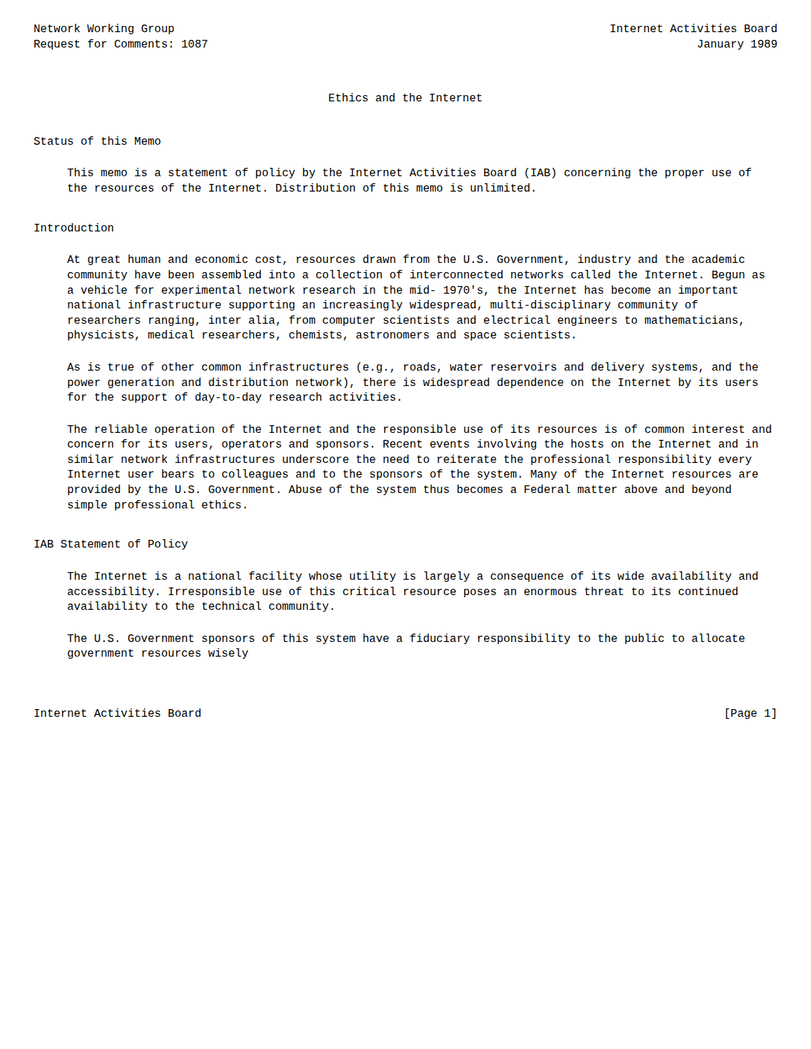Network Working Group Internet Activities Board
Request for Comments: 1087 January 1989
Ethics and the Internet
Status of this Memo
This memo is a statement of policy by the Internet Activities Board (IAB) concerning the proper use of the resources of the Internet. Distribution of this memo is unlimited.
Introduction
At great human and economic cost, resources drawn from the U.S. Government, industry and the academic community have been assembled into a collection of interconnected networks called the Internet. Begun as a vehicle for experimental network research in the mid- 1970's, the Internet has become an important national infrastructure supporting an increasingly widespread, multi-disciplinary community of researchers ranging, inter alia, from computer scientists and electrical engineers to mathematicians, physicists, medical researchers, chemists, astronomers and space scientists.
As is true of other common infrastructures (e.g., roads, water reservoirs and delivery systems, and the power generation and distribution network), there is widespread dependence on the Internet by its users for the support of day-to-day research activities.
The reliable operation of the Internet and the responsible use of its resources is of common interest and concern for its users, operators and sponsors. Recent events involving the hosts on the Internet and in similar network infrastructures underscore the need to reiterate the professional responsibility every Internet user bears to colleagues and to the sponsors of the system. Many of the Internet resources are provided by the U.S. Government. Abuse of the system thus becomes a Federal matter above and beyond simple professional ethics.
IAB Statement of Policy
The Internet is a national facility whose utility is largely a consequence of its wide availability and accessibility. Irresponsible use of this critical resource poses an enormous threat to its continued availability to the technical community.
The U.S. Government sponsors of this system have a fiduciary responsibility to the public to allocate government resources wisely
Internet Activities Board[Page 1]